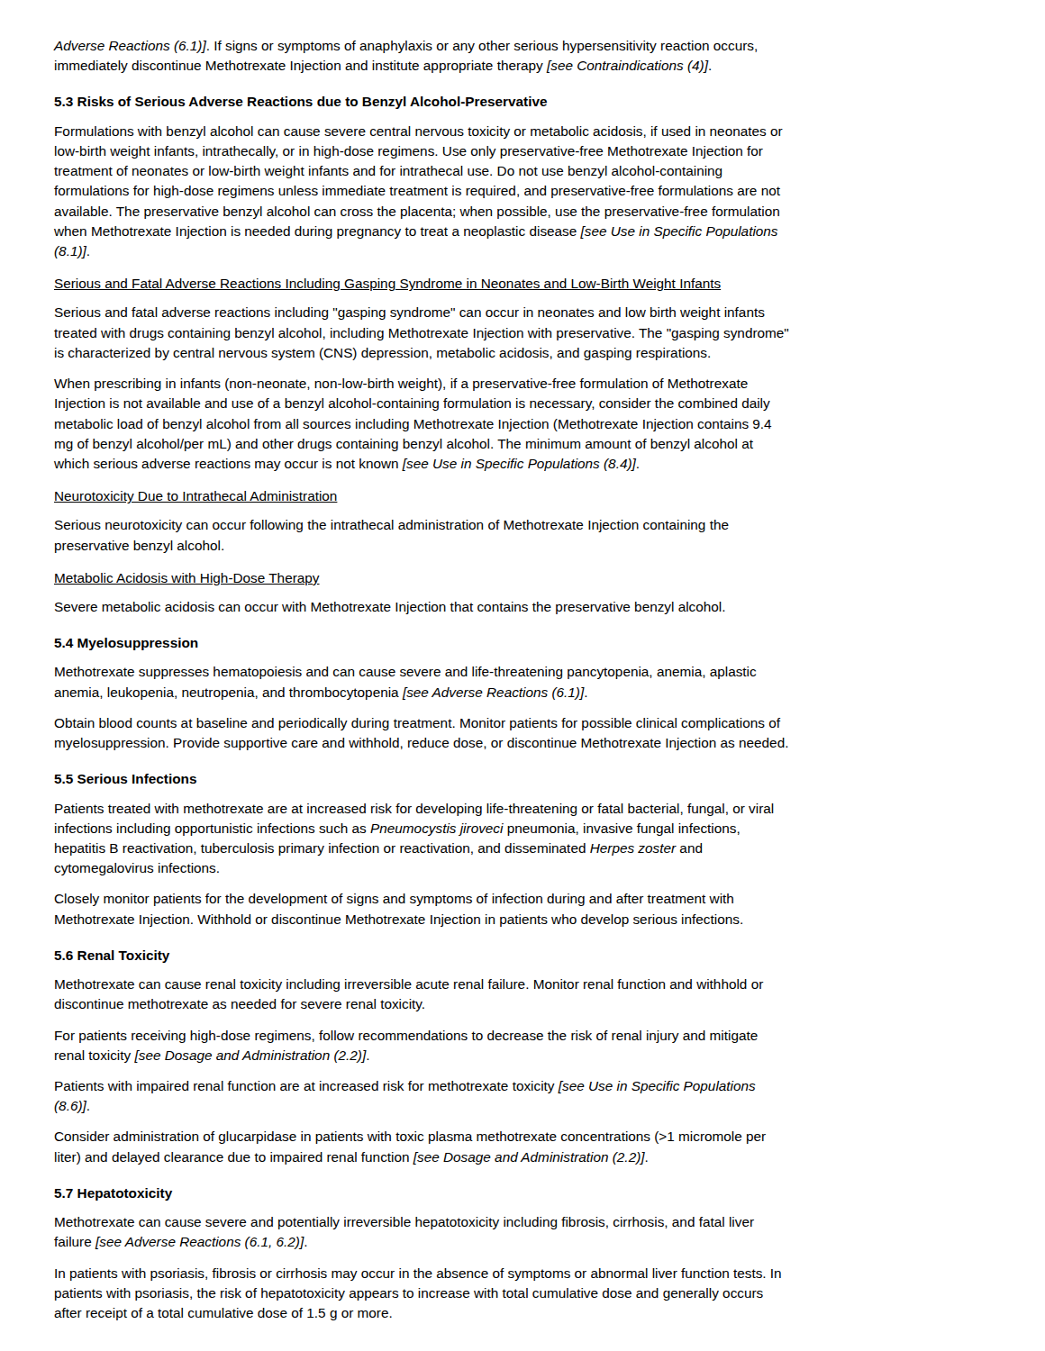Adverse Reactions (6.1)]. If signs or symptoms of anaphylaxis or any other serious hypersensitivity reaction occurs, immediately discontinue Methotrexate Injection and institute appropriate therapy [see Contraindications (4)].
5.3 Risks of Serious Adverse Reactions due to Benzyl Alcohol-Preservative
Formulations with benzyl alcohol can cause severe central nervous toxicity or metabolic acidosis, if used in neonates or low-birth weight infants, intrathecally, or in high-dose regimens. Use only preservative-free Methotrexate Injection for treatment of neonates or low-birth weight infants and for intrathecal use. Do not use benzyl alcohol-containing formulations for high-dose regimens unless immediate treatment is required, and preservative-free formulations are not available. The preservative benzyl alcohol can cross the placenta; when possible, use the preservative-free formulation when Methotrexate Injection is needed during pregnancy to treat a neoplastic disease [see Use in Specific Populations (8.1)].
Serious and Fatal Adverse Reactions Including Gasping Syndrome in Neonates and Low-Birth Weight Infants
Serious and fatal adverse reactions including "gasping syndrome" can occur in neonates and low birth weight infants treated with drugs containing benzyl alcohol, including Methotrexate Injection with preservative. The "gasping syndrome" is characterized by central nervous system (CNS) depression, metabolic acidosis, and gasping respirations.
When prescribing in infants (non-neonate, non-low-birth weight), if a preservative-free formulation of Methotrexate Injection is not available and use of a benzyl alcohol-containing formulation is necessary, consider the combined daily metabolic load of benzyl alcohol from all sources including Methotrexate Injection (Methotrexate Injection contains 9.4 mg of benzyl alcohol/per mL) and other drugs containing benzyl alcohol. The minimum amount of benzyl alcohol at which serious adverse reactions may occur is not known [see Use in Specific Populations (8.4)].
Neurotoxicity Due to Intrathecal Administration
Serious neurotoxicity can occur following the intrathecal administration of Methotrexate Injection containing the preservative benzyl alcohol.
Metabolic Acidosis with High-Dose Therapy
Severe metabolic acidosis can occur with Methotrexate Injection that contains the preservative benzyl alcohol.
5.4 Myelosuppression
Methotrexate suppresses hematopoiesis and can cause severe and life-threatening pancytopenia, anemia, aplastic anemia, leukopenia, neutropenia, and thrombocytopenia [see Adverse Reactions (6.1)].
Obtain blood counts at baseline and periodically during treatment. Monitor patients for possible clinical complications of myelosuppression. Provide supportive care and withhold, reduce dose, or discontinue Methotrexate Injection as needed.
5.5 Serious Infections
Patients treated with methotrexate are at increased risk for developing life-threatening or fatal bacterial, fungal, or viral infections including opportunistic infections such as Pneumocystis jiroveci pneumonia, invasive fungal infections, hepatitis B reactivation, tuberculosis primary infection or reactivation, and disseminated Herpes zoster and cytomegalovirus infections.
Closely monitor patients for the development of signs and symptoms of infection during and after treatment with Methotrexate Injection. Withhold or discontinue Methotrexate Injection in patients who develop serious infections.
5.6 Renal Toxicity
Methotrexate can cause renal toxicity including irreversible acute renal failure. Monitor renal function and withhold or discontinue methotrexate as needed for severe renal toxicity.
For patients receiving high-dose regimens, follow recommendations to decrease the risk of renal injury and mitigate renal toxicity [see Dosage and Administration (2.2)].
Patients with impaired renal function are at increased risk for methotrexate toxicity [see Use in Specific Populations (8.6)].
Consider administration of glucarpidase in patients with toxic plasma methotrexate concentrations (>1 micromole per liter) and delayed clearance due to impaired renal function [see Dosage and Administration (2.2)].
5.7 Hepatotoxicity
Methotrexate can cause severe and potentially irreversible hepatotoxicity including fibrosis, cirrhosis, and fatal liver failure [see Adverse Reactions (6.1, 6.2)].
In patients with psoriasis, fibrosis or cirrhosis may occur in the absence of symptoms or abnormal liver function tests. In patients with psoriasis, the risk of hepatotoxicity appears to increase with total cumulative dose and generally occurs after receipt of a total cumulative dose of 1.5 g or more.